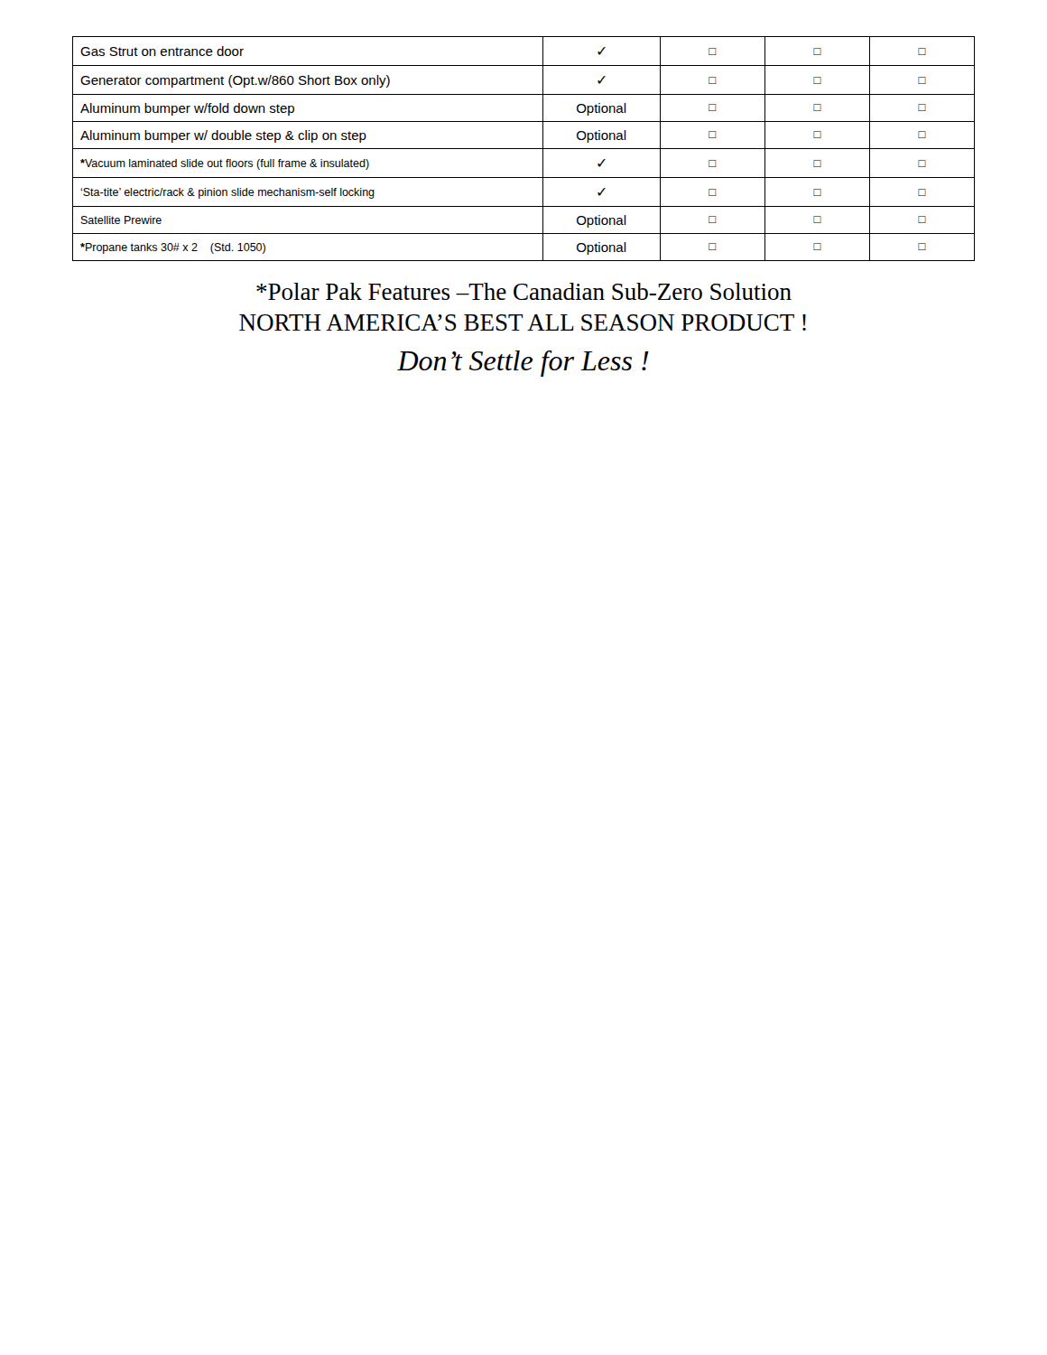| Gas Strut on entrance door | ✓ | □ | □ | □ |
| Generator compartment (Opt.w/860 Short Box only) | ✓ | □ | □ | □ |
| Aluminum bumper w/fold down step | Optional | □ | □ | □ |
| Aluminum bumper w/ double step & clip on step | Optional | □ | □ | □ |
| * Vacuum laminated slide out floors (full frame & insulated) | ✓ | □ | □ | □ |
| ‘Sta-tite’ electric/rack & pinion slide mechanism-self locking | ✓ | □ | □ | □ |
| Satellite Prewire | Optional | □ | □ | □ |
| * Propane tanks 30# x 2 (Std. 1050) | Optional | □ | □ | □ |
*Polar Pak Features –The Canadian Sub-Zero Solution
NORTH AMERICA’S BEST ALL SEASON PRODUCT !
Don’t Settle for Less !